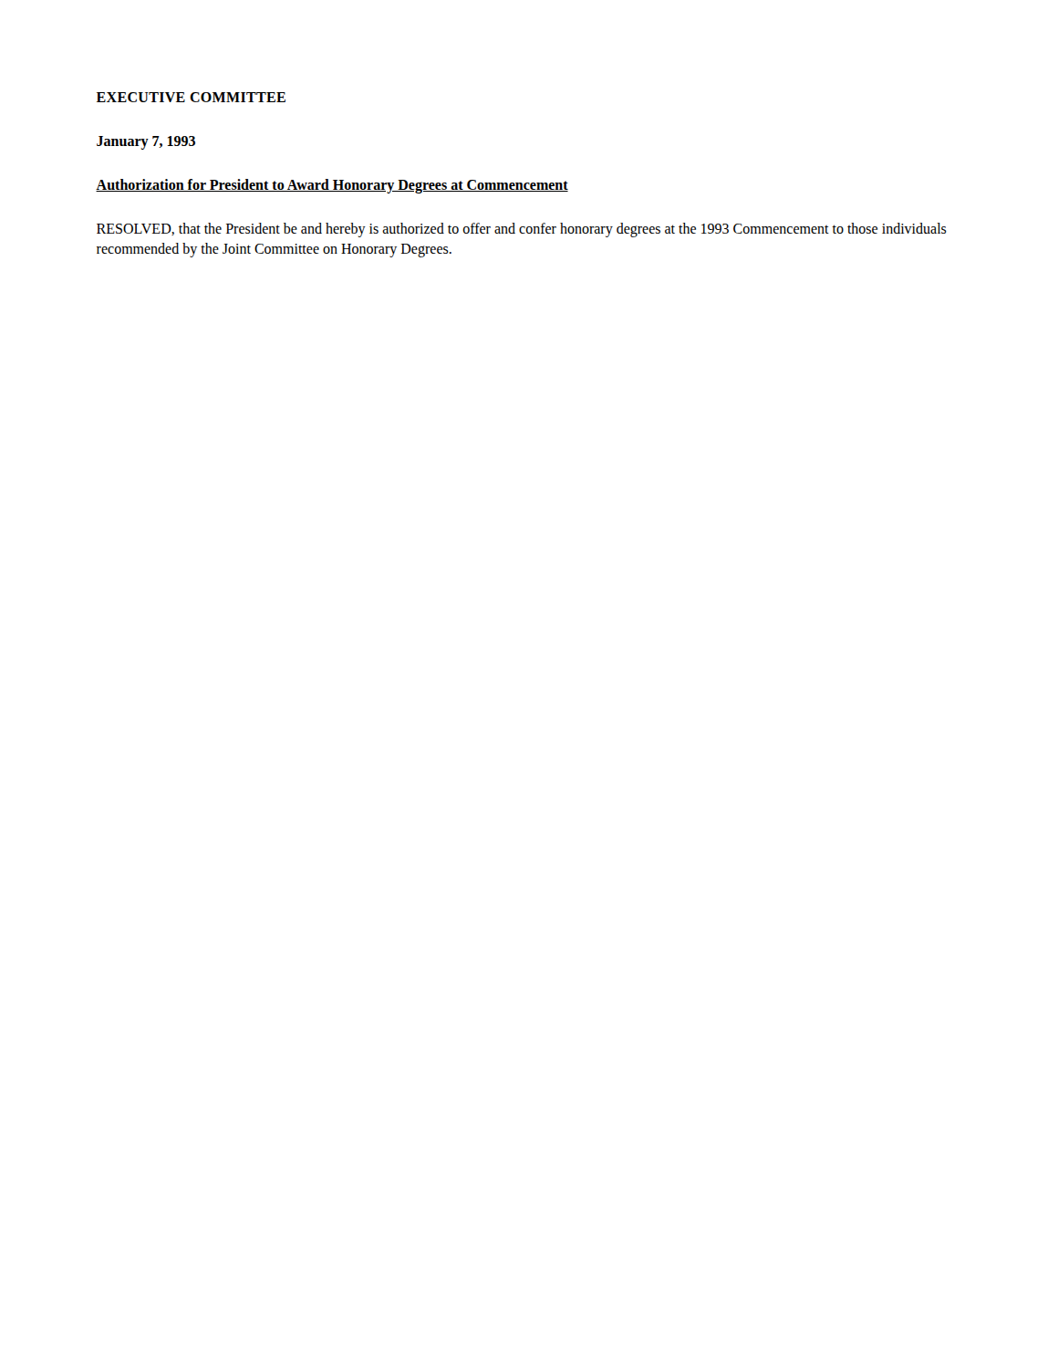EXECUTIVE COMMITTEE
January 7, 1993
Authorization for President to Award Honorary Degrees at Commencement
RESOLVED, that the President be and hereby is authorized to offer and confer honorary degrees at the 1993 Commencement to those individuals recommended by the Joint Committee on Honorary Degrees.